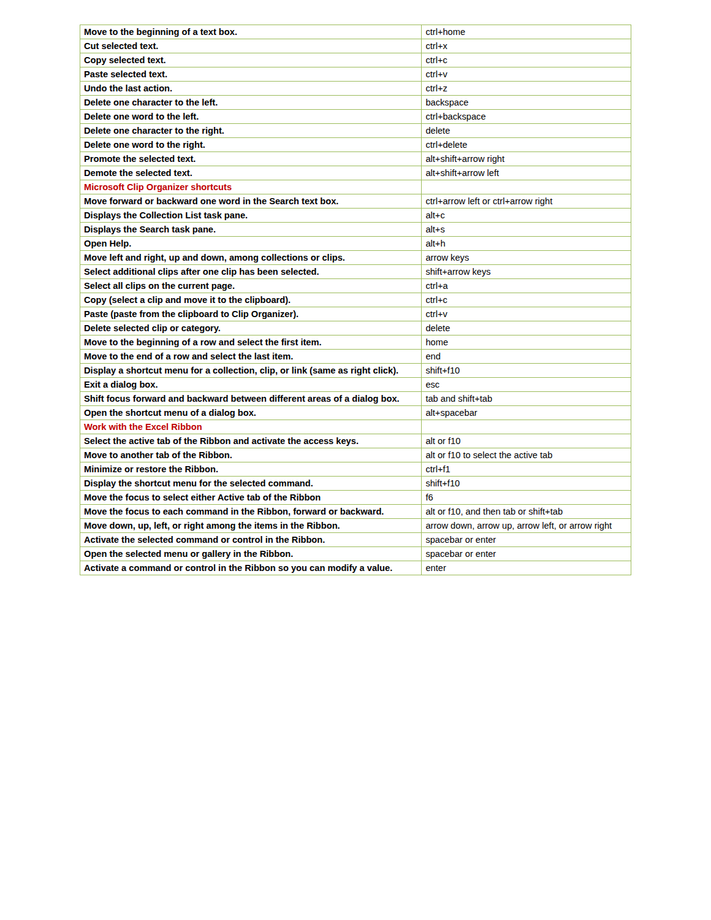| Move to the beginning of a text box. | ctrl+home |
| Cut selected text. | ctrl+x |
| Copy selected text. | ctrl+c |
| Paste selected text. | ctrl+v |
| Undo the last action. | ctrl+z |
| Delete one character to the left. | backspace |
| Delete one word to the left. | ctrl+backspace |
| Delete one character to the right. | delete |
| Delete one word to the right. | ctrl+delete |
| Promote the selected text. | alt+shift+arrow right |
| Demote the selected text. | alt+shift+arrow left |
| Microsoft Clip Organizer shortcuts | |
| Move forward or backward one word in the Search text box. | ctrl+arrow left or ctrl+arrow right |
| Displays the Collection List task pane. | alt+c |
| Displays the Search task pane. | alt+s |
| Open Help. | alt+h |
| Move left and right, up and down, among collections or clips. | arrow keys |
| Select additional clips after one clip has been selected. | shift+arrow keys |
| Select all clips on the current page. | ctrl+a |
| Copy (select a clip and move it to the clipboard). | ctrl+c |
| Paste (paste from the clipboard to Clip Organizer). | ctrl+v |
| Delete selected clip or category. | delete |
| Move to the beginning of a row and select the first item. | home |
| Move to the end of a row and select the last item. | end |
| Display a shortcut menu for a collection, clip, or link (same as right click). | shift+f10 |
| Exit a dialog box. | esc |
| Shift focus forward and backward between different areas of a dialog box. | tab and shift+tab |
| Open the shortcut menu of a dialog box. | alt+spacebar |
| Work with the Excel Ribbon | |
| Select the active tab of the Ribbon and activate the access keys. | alt or f10 |
| Move to another tab of the Ribbon. | alt or f10 to select the active tab |
| Minimize or restore the Ribbon. | ctrl+f1 |
| Display the shortcut menu for the selected command. | shift+f10 |
| Move the focus to select either Active tab of the Ribbon | f6 |
| Move the focus to each command in the Ribbon, forward or backward. | alt or f10, and then tab or shift+tab |
| Move down, up, left, or right among the items in the Ribbon. | arrow down, arrow up, arrow left, or arrow right |
| Activate the selected command or control in the Ribbon. | spacebar or enter |
| Open the selected menu or gallery in the Ribbon. | spacebar or enter |
| Activate a command or control in the Ribbon so you can modify a value. | enter |